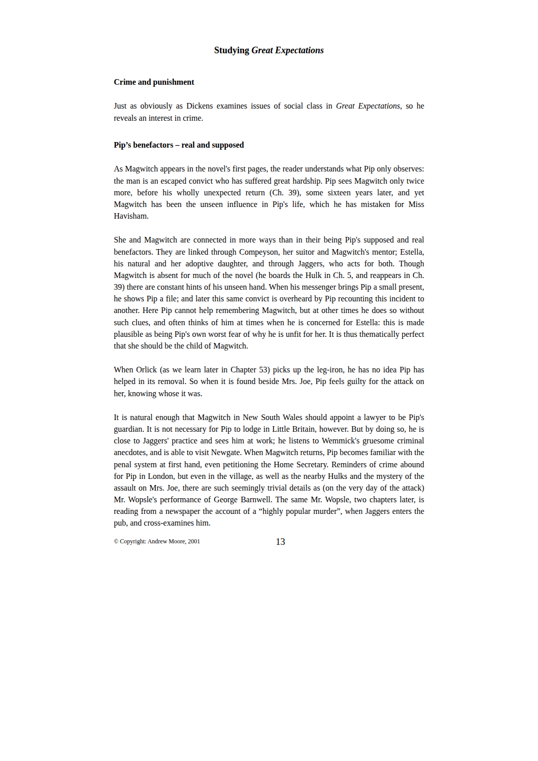Studying Great Expectations
Crime and punishment
Just as obviously as Dickens examines issues of social class in Great Expectations, so he reveals an interest in crime.
Pip’s benefactors – real and supposed
As Magwitch appears in the novel's first pages, the reader understands what Pip only observes: the man is an escaped convict who has suffered great hardship. Pip sees Magwitch only twice more, before his wholly unexpected return (Ch. 39), some sixteen years later, and yet Magwitch has been the unseen influence in Pip's life, which he has mistaken for Miss Havisham.
She and Magwitch are connected in more ways than in their being Pip's supposed and real benefactors. They are linked through Compeyson, her suitor and Magwitch's mentor; Estella, his natural and her adoptive daughter, and through Jaggers, who acts for both. Though Magwitch is absent for much of the novel (he boards the Hulk in Ch. 5, and reappears in Ch. 39) there are constant hints of his unseen hand. When his messenger brings Pip a small present, he shows Pip a file; and later this same convict is overheard by Pip recounting this incident to another. Here Pip cannot help remembering Magwitch, but at other times he does so without such clues, and often thinks of him at times when he is concerned for Estella: this is made plausible as being Pip's own worst fear of why he is unfit for her. It is thus thematically perfect that she should be the child of Magwitch.
When Orlick (as we learn later in Chapter 53) picks up the leg-iron, he has no idea Pip has helped in its removal. So when it is found beside Mrs. Joe, Pip feels guilty for the attack on her, knowing whose it was.
It is natural enough that Magwitch in New South Wales should appoint a lawyer to be Pip's guardian. It is not necessary for Pip to lodge in Little Britain, however. But by doing so, he is close to Jaggers' practice and sees him at work; he listens to Wemmick's gruesome criminal anecdotes, and is able to visit Newgate. When Magwitch returns, Pip becomes familiar with the penal system at first hand, even petitioning the Home Secretary. Reminders of crime abound for Pip in London, but even in the village, as well as the nearby Hulks and the mystery of the assault on Mrs. Joe, there are such seemingly trivial details as (on the very day of the attack) Mr. Wopsle's performance of George Barnwell. The same Mr. Wopsle, two chapters later, is reading from a newspaper the account of a “highly popular murder”, when Jaggers enters the pub, and cross-examines him.
© Copyright: Andrew Moore, 200113